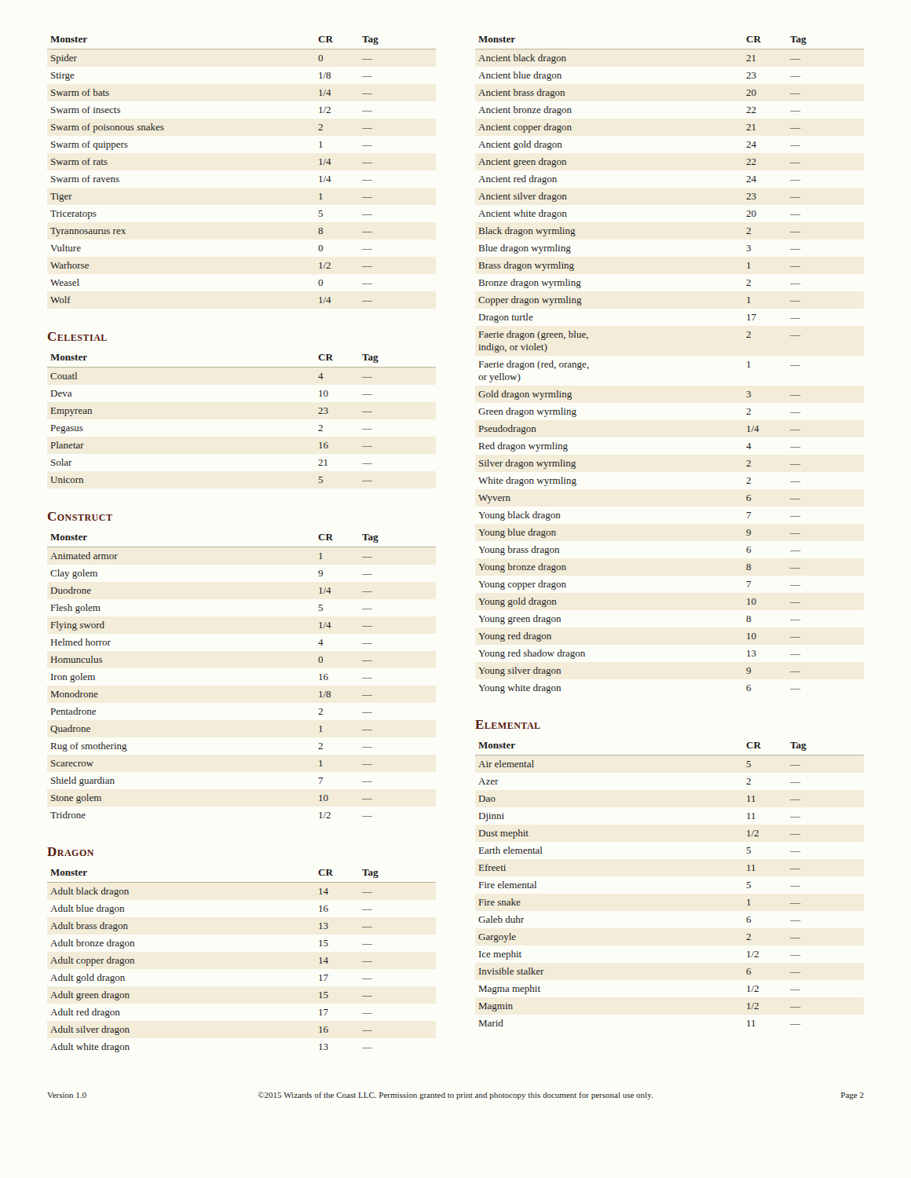| Monster | CR | Tag |
| --- | --- | --- |
| Spider | 0 | — |
| Stirge | 1/8 | — |
| Swarm of bats | 1/4 | — |
| Swarm of insects | 1/2 | — |
| Swarm of poisonous snakes | 2 | — |
| Swarm of quippers | 1 | — |
| Swarm of rats | 1/4 | — |
| Swarm of ravens | 1/4 | — |
| Tiger | 1 | — |
| Triceratops | 5 | — |
| Tyrannosaurus rex | 8 | — |
| Vulture | 0 | — |
| Warhorse | 1/2 | — |
| Weasel | 0 | — |
| Wolf | 1/4 | — |
Celestial
| Monster | CR | Tag |
| --- | --- | --- |
| Couatl | 4 | — |
| Deva | 10 | — |
| Empyrean | 23 | — |
| Pegasus | 2 | — |
| Planetar | 16 | — |
| Solar | 21 | — |
| Unicorn | 5 | — |
Construct
| Monster | CR | Tag |
| --- | --- | --- |
| Animated armor | 1 | — |
| Clay golem | 9 | — |
| Duodrone | 1/4 | — |
| Flesh golem | 5 | — |
| Flying sword | 1/4 | — |
| Helmed horror | 4 | — |
| Homunculus | 0 | — |
| Iron golem | 16 | — |
| Monodrone | 1/8 | — |
| Pentadrone | 2 | — |
| Quadrone | 1 | — |
| Rug of smothering | 2 | — |
| Scarecrow | 1 | — |
| Shield guardian | 7 | — |
| Stone golem | 10 | — |
| Tridrone | 1/2 | — |
Dragon
| Monster | CR | Tag |
| --- | --- | --- |
| Adult black dragon | 14 | — |
| Adult blue dragon | 16 | — |
| Adult brass dragon | 13 | — |
| Adult bronze dragon | 15 | — |
| Adult copper dragon | 14 | — |
| Adult gold dragon | 17 | — |
| Adult green dragon | 15 | — |
| Adult red dragon | 17 | — |
| Adult silver dragon | 16 | — |
| Adult white dragon | 13 | — |
| Monster | CR | Tag |
| --- | --- | --- |
| Ancient black dragon | 21 | — |
| Ancient blue dragon | 23 | — |
| Ancient brass dragon | 20 | — |
| Ancient bronze dragon | 22 | — |
| Ancient copper dragon | 21 | — |
| Ancient gold dragon | 24 | — |
| Ancient green dragon | 22 | — |
| Ancient red dragon | 24 | — |
| Ancient silver dragon | 23 | — |
| Ancient white dragon | 20 | — |
| Black dragon wyrmling | 2 | — |
| Blue dragon wyrmling | 3 | — |
| Brass dragon wyrmling | 1 | — |
| Bronze dragon wyrmling | 2 | — |
| Copper dragon wyrmling | 1 | — |
| Dragon turtle | 17 | — |
| Faerie dragon (green, blue, indigo, or violet) | 2 | — |
| Faerie dragon (red, orange, or yellow) | 1 | — |
| Gold dragon wyrmling | 3 | — |
| Green dragon wyrmling | 2 | — |
| Pseudodragon | 1/4 | — |
| Red dragon wyrmling | 4 | — |
| Silver dragon wyrmling | 2 | — |
| White dragon wyrmling | 2 | — |
| Wyvern | 6 | — |
| Young black dragon | 7 | — |
| Young blue dragon | 9 | — |
| Young brass dragon | 6 | — |
| Young bronze dragon | 8 | — |
| Young copper dragon | 7 | — |
| Young gold dragon | 10 | — |
| Young green dragon | 8 | — |
| Young red dragon | 10 | — |
| Young red shadow dragon | 13 | — |
| Young silver dragon | 9 | — |
| Young white dragon | 6 | — |
Elemental
| Monster | CR | Tag |
| --- | --- | --- |
| Air elemental | 5 | — |
| Azer | 2 | — |
| Dao | 11 | — |
| Djinni | 11 | — |
| Dust mephit | 1/2 | — |
| Earth elemental | 5 | — |
| Efreeti | 11 | — |
| Fire elemental | 5 | — |
| Fire snake | 1 | — |
| Galeb duhr | 6 | — |
| Gargoyle | 2 | — |
| Ice mephit | 1/2 | — |
| Invisible stalker | 6 | — |
| Magma mephit | 1/2 | — |
| Magmin | 1/2 | — |
| Marid | 11 | — |
Version 1.0
©2015 Wizards of the Coast LLC. Permission granted to print and photocopy this document for personal use only.
Page 2